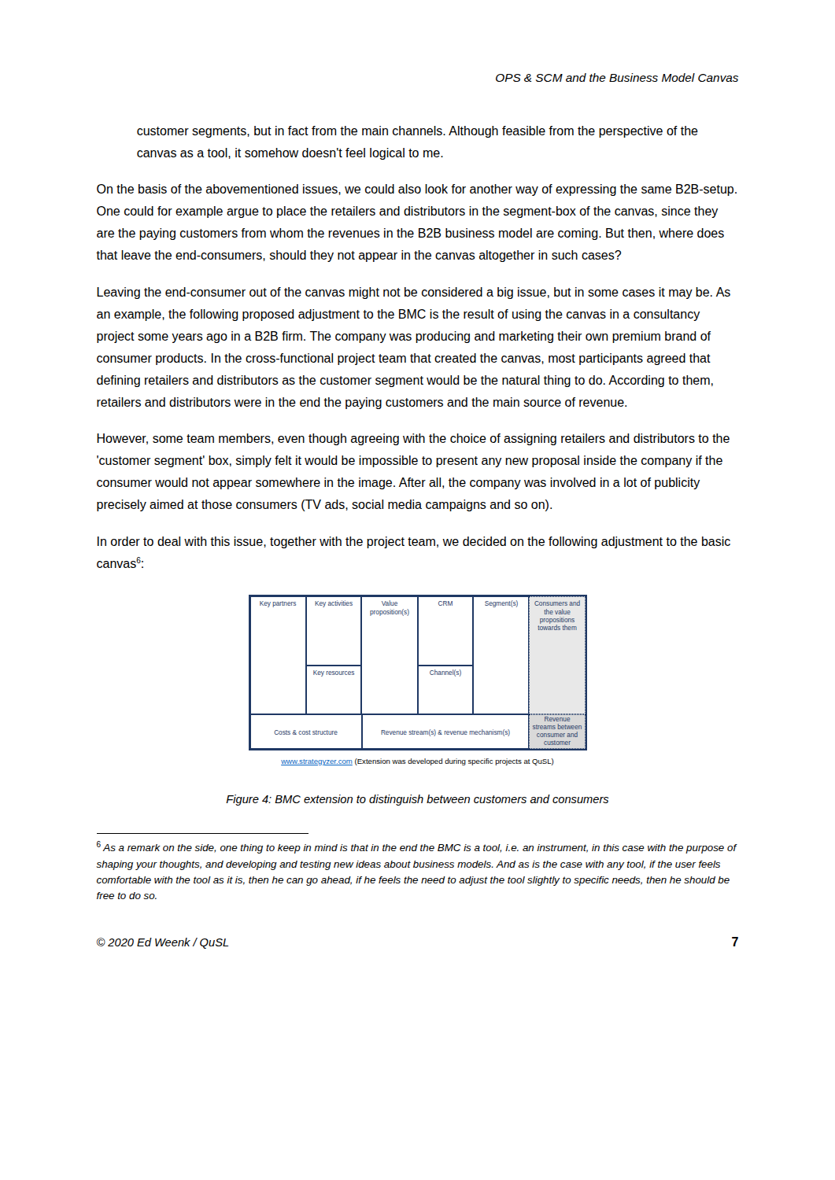OPS & SCM and the Business Model Canvas
customer segments, but in fact from the main channels. Although feasible from the perspective of the canvas as a tool, it somehow doesn't feel logical to me.
On the basis of the abovementioned issues, we could also look for another way of expressing the same B2B-setup. One could for example argue to place the retailers and distributors in the segment-box of the canvas, since they are the paying customers from whom the revenues in the B2B business model are coming. But then, where does that leave the end-consumers, should they not appear in the canvas altogether in such cases?
Leaving the end-consumer out of the canvas might not be considered a big issue, but in some cases it may be. As an example, the following proposed adjustment to the BMC is the result of using the canvas in a consultancy project some years ago in a B2B firm. The company was producing and marketing their own premium brand of consumer products. In the cross-functional project team that created the canvas, most participants agreed that defining retailers and distributors as the customer segment would be the natural thing to do. According to them, retailers and distributors were in the end the paying customers and the main source of revenue.
However, some team members, even though agreeing with the choice of assigning retailers and distributors to the 'customer segment' box, simply felt it would be impossible to present any new proposal inside the company if the consumer would not appear somewhere in the image. After all, the company was involved in a lot of publicity precisely aimed at those consumers (TV ads, social media campaigns and so on).
In order to deal with this issue, together with the project team, we decided on the following adjustment to the basic canvas6:
Key partners
Key activities
Key resources
Value proposition(s)
CRM
Channel(s)
Segment(s)
Consumers and the value propositions towards them
Costs & cost structure
Revenue stream(s) & revenue mechanism(s)
Revenue streams between consumer and customer
www.strategyzer.com (Extension was developed during specific projects at QuSL)
Figure 4: BMC extension to distinguish between customers and consumers
6 As a remark on the side, one thing to keep in mind is that in the end the BMC is a tool, i.e. an instrument, in this case with the purpose of shaping your thoughts, and developing and testing new ideas about business models. And as is the case with any tool, if the user feels comfortable with the tool as it is, then he can go ahead, if he feels the need to adjust the tool slightly to specific needs, then he should be free to do so.
© 2020 Ed Weenk / QuSL 7